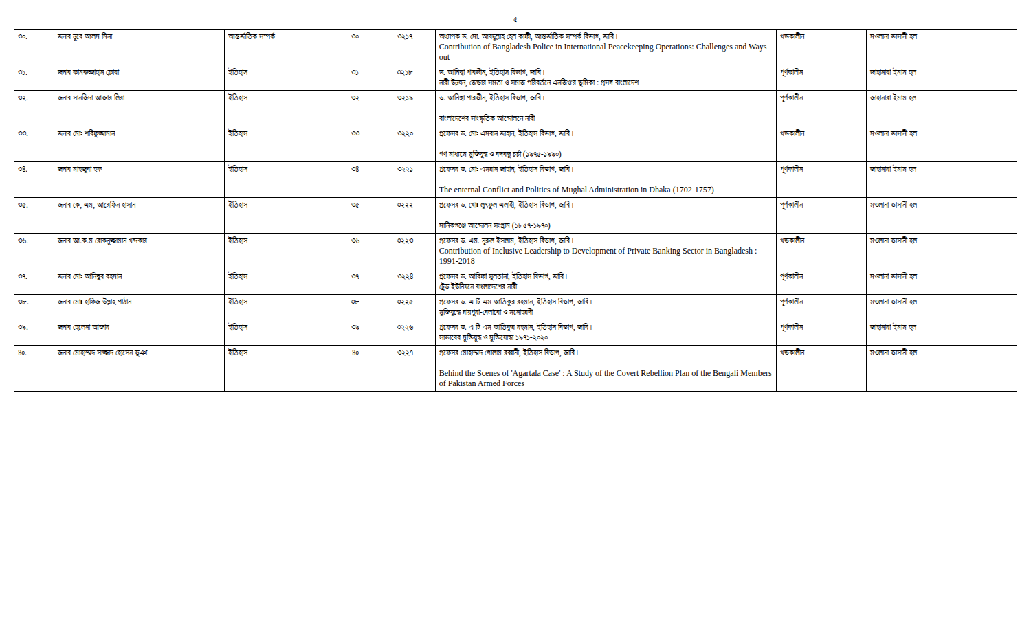৫
| ৩০. | জনাব নুরে আলম মিনা | আন্তর্জাতিক সম্পর্ক | ৩০ | ৩২১৭ | অধ্যাপক ড. মো. আবদুল্লাহ হেল কাফী, আন্তর্জাতিক সম্পর্ক বিভাগ, জাবি। Contribution of Bangladesh Police in International Peacekeeping Operations: Challenges and Ways out | খন্ডকালীন | মওলানা ভাসানী হল |
| ৩১. | জনাব কামরুজ্জাহান ফ্লোরা | ইতিহাস | ৩১ | ৩২১৮ | ড. আনিছা পারভীন, ইতিহাস বিভাগ, জাবি। নারী উন্নয়ন, জেন্ডার সমতা ও সমাজ পরিবর্তনে এনজিও'র ভূমিকা : প্রসঙ্গ বাংলাদেশ | পূর্ণকালীন | জাহানারা ইমাম হল |
| ৩২. | জনাব সানজিদা আক্তার লিরা | ইতিহাস | ৩২ | ৩২১৯ | ড. আনিছা পারভীন, ইতিহাস বিভাগ, জাবি। বাংলাদেশের সাংস্কৃতিক আন্দোলনে নারী | পূর্ণকালীন | জাহানারা ইমাম হল |
| ৩৩. | জনাব মোঃ শরিফুজ্জামান | ইতিহাস | ৩৩ | ৩২২০ | প্রফেসর ড. মোঃ এমরান জাহান, ইতিহাস বিভাগ, জাবি। গণ মাধ্যমে মুক্তিযুদ্ধ ও বঙ্গবন্ধু চর্চা (১৯৭৫-১৯৯০) | খন্ডকালীন | মওলানা ভাসানী হল |
| ৩৪. | জনাব মাহজুবা হক | ইতিহাস | ৩৪ | ৩২২১ | প্রফেসর ড. মোঃ এমরান জাহান, ইতিহাস বিভাগ, জাবি। The enternal Conflict and Politics of Mughal Administration in Dhaka (1702-1757) | পূর্ণকালীন | জাহানারা ইমাম হল |
| ৩৫. | জনাব কে, এম, আরেফিন হাসান | ইতিহাস | ৩৫ | ৩২২২ | প্রফেসর ড. খোঃ লুৎফুল এলাহী, ইতিহাস বিভাগ, জাবি। মানিকগঞ্জে আন্দোলন সংগ্রাম (১৮৫৭-১৯৭০) | পূর্ণকালীন | মওলানা ভাসানী হল |
| ৩৬. | জনাব আ.ক.ম রোকনুজ্জামান খন্দকার | ইতিহাস | ৩৬ | ৩২২৩ | প্রফেসর ড. এম. নূরুল ইসলাম, ইতিহাস বিভাগ, জাবি। Contribution of Inclusive Leadership to Development of Private Banking Sector in Bangladesh : 1991-2018 | খন্ডকালীন | মওলানা ভাসানী হল |
| ৩৭. | জনাব মোঃ আনিছুর রহমান | ইতিহাস | ৩৭ | ৩২২৪ | প্রফেসর ড. আরিফা সুলতানা, ইতিহাস বিভাগ, জাবি। ট্রেড ইউনিয়নে বাংলাদেশের নারী | পূর্ণকালীন | মওলানা ভাসানী হল |
| ৩৮. | জনাব মোঃ হাফিজ উল্লাহ পাঠান | ইতিহাস | ৩৮ | ৩২২৫ | প্রফেসর ড. এ টি এম আতিকুর রহমান, ইতিহাস বিভাগ, জাবি। মুক্তিযুদ্ধে রায়পুরা-বেলাবো ও মনোহরদী | পূর্ণকালীন | মওলানা ভাসানী হল |
| ৩৯. | জনাব হেলেনা আক্তার | ইতিহাস | ৩৯ | ৩২২৬ | প্রফেসর ড. এ টি এম আতিকুর রহমান, ইতিহাস বিভাগ, জাবি। সাভারের মুক্তিযুদ্ধ ও মুক্তিযোদ্ধা ১৯৭১-২০২০ | পূর্ণকালীন | জাহানারা ইমাম হল |
| ৪০. | জনাব মোহাম্মদ সাজ্জাদ হোসেন ভূঞা | ইতিহাস | ৪০ | ৩২২৭ | প্রফেসর মোহাম্মদ গোলাম রব্বানী, ইতিহাস বিভাগ, জাবি। Behind the Scenes of 'Agartala Case' : A Study of the Covert Rebellion Plan of the Bengali Members of Pakistan Armed Forces | খন্ডকালীন | মওলানা ভাসানী হল |